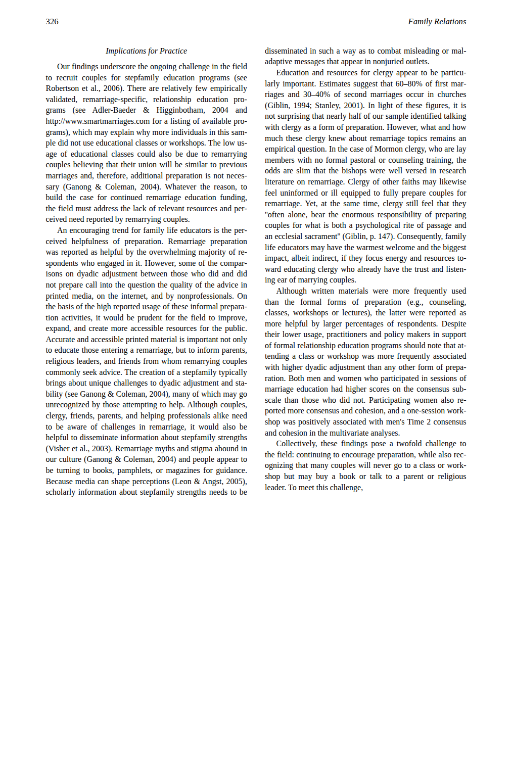326 Family Relations
Implications for Practice
Our findings underscore the ongoing challenge in the field to recruit couples for stepfamily education programs (see Robertson et al., 2006). There are relatively few empirically validated, remarriage-specific, relationship education programs (see Adler-Baeder & Higginbotham, 2004 and http://www.smartmarriages.com for a listing of available programs), which may explain why more individuals in this sample did not use educational classes or workshops. The low usage of educational classes could also be due to remarrying couples believing that their union will be similar to previous marriages and, therefore, additional preparation is not necessary (Ganong & Coleman, 2004). Whatever the reason, to build the case for continued remarriage education funding, the field must address the lack of relevant resources and perceived need reported by remarrying couples.
An encouraging trend for family life educators is the perceived helpfulness of preparation. Remarriage preparation was reported as helpful by the overwhelming majority of respondents who engaged in it. However, some of the comparisons on dyadic adjustment between those who did and did not prepare call into the question the quality of the advice in printed media, on the internet, and by nonprofessionals. On the basis of the high reported usage of these informal preparation activities, it would be prudent for the field to improve, expand, and create more accessible resources for the public. Accurate and accessible printed material is important not only to educate those entering a remarriage, but to inform parents, religious leaders, and friends from whom remarrying couples commonly seek advice. The creation of a stepfamily typically brings about unique challenges to dyadic adjustment and stability (see Ganong & Coleman, 2004), many of which may go unrecognized by those attempting to help. Although couples, clergy, friends, parents, and helping professionals alike need to be aware of challenges in remarriage, it would also be helpful to disseminate information about stepfamily strengths (Visher et al., 2003). Remarriage myths and stigma abound in our culture (Ganong & Coleman, 2004) and people appear to be turning to books, pamphlets, or magazines for guidance. Because media can shape perceptions (Leon & Angst, 2005), scholarly information about stepfamily strengths needs to be disseminated in such a way as to combat misleading or maladaptive messages that appear in nonjuried outlets.
Education and resources for clergy appear to be particularly important. Estimates suggest that 60–80% of first marriages and 30–40% of second marriages occur in churches (Giblin, 1994; Stanley, 2001). In light of these figures, it is not surprising that nearly half of our sample identified talking with clergy as a form of preparation. However, what and how much these clergy knew about remarriage topics remains an empirical question. In the case of Mormon clergy, who are lay members with no formal pastoral or counseling training, the odds are slim that the bishops were well versed in research literature on remarriage. Clergy of other faiths may likewise feel uninformed or ill equipped to fully prepare couples for remarriage. Yet, at the same time, clergy still feel that they ''often alone, bear the enormous responsibility of preparing couples for what is both a psychological rite of passage and an ecclesial sacrament'' (Giblin, p. 147). Consequently, family life educators may have the warmest welcome and the biggest impact, albeit indirect, if they focus energy and resources toward educating clergy who already have the trust and listening ear of marrying couples.
Although written materials were more frequently used than the formal forms of preparation (e.g., counseling, classes, workshops or lectures), the latter were reported as more helpful by larger percentages of respondents. Despite their lower usage, practitioners and policy makers in support of formal relationship education programs should note that attending a class or workshop was more frequently associated with higher dyadic adjustment than any other form of preparation. Both men and women who participated in sessions of marriage education had higher scores on the consensus subscale than those who did not. Participating women also reported more consensus and cohesion, and a one-session workshop was positively associated with men's Time 2 consensus and cohesion in the multivariate analyses.
Collectively, these findings pose a twofold challenge to the field: continuing to encourage preparation, while also recognizing that many couples will never go to a class or workshop but may buy a book or talk to a parent or religious leader. To meet this challenge,